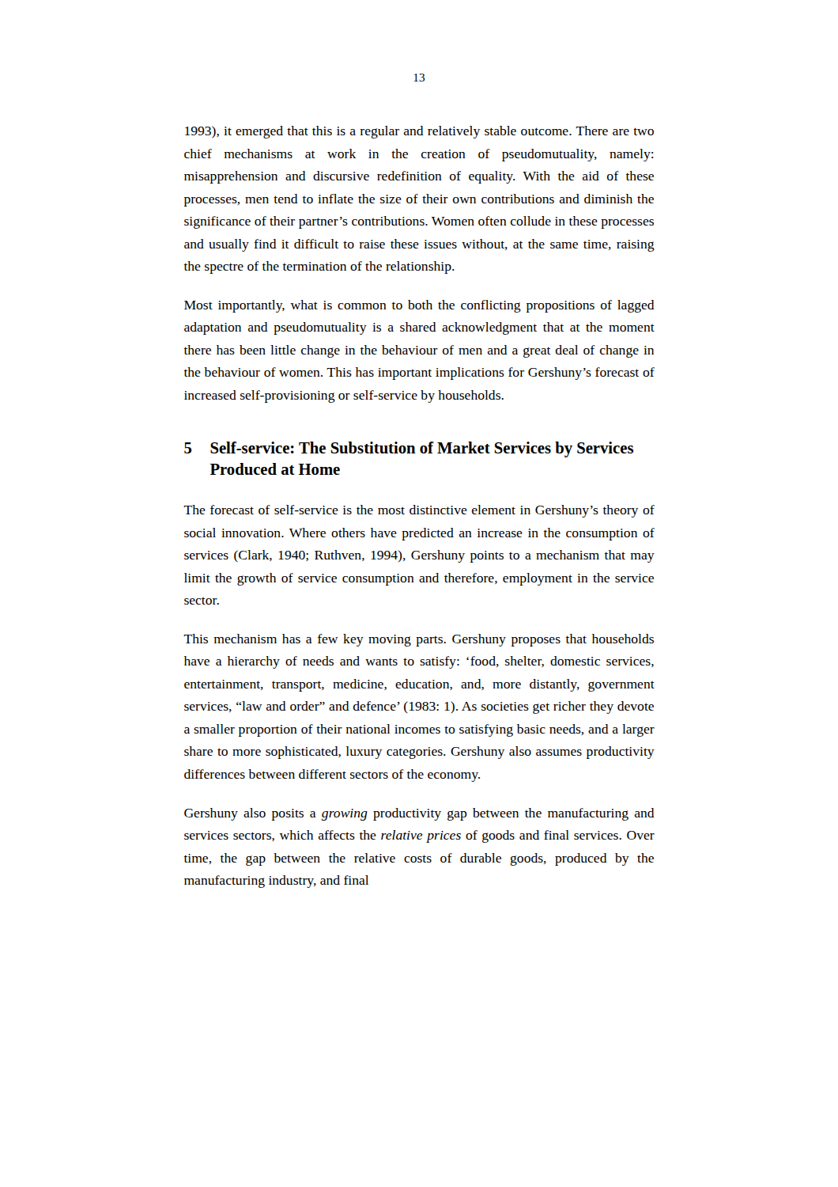13
1993), it emerged that this is a regular and relatively stable outcome. There are two chief mechanisms at work in the creation of pseudomutuality, namely: misapprehension and discursive redefinition of equality. With the aid of these processes, men tend to inflate the size of their own contributions and diminish the significance of their partner’s contributions. Women often collude in these processes and usually find it difficult to raise these issues without, at the same time, raising the spectre of the termination of the relationship.
Most importantly, what is common to both the conflicting propositions of lagged adaptation and pseudomutuality is a shared acknowledgment that at the moment there has been little change in the behaviour of men and a great deal of change in the behaviour of women. This has important implications for Gershuny’s forecast of increased self-provisioning or self-service by households.
5 Self-service: The Substitution of Market Services by Services Produced at Home
The forecast of self-service is the most distinctive element in Gershuny’s theory of social innovation. Where others have predicted an increase in the consumption of services (Clark, 1940; Ruthven, 1994), Gershuny points to a mechanism that may limit the growth of service consumption and therefore, employment in the service sector.
This mechanism has a few key moving parts. Gershuny proposes that households have a hierarchy of needs and wants to satisfy: ‘food, shelter, domestic services, entertainment, transport, medicine, education, and, more distantly, government services, “law and order” and defence’ (1983: 1). As societies get richer they devote a smaller proportion of their national incomes to satisfying basic needs, and a larger share to more sophisticated, luxury categories. Gershuny also assumes productivity differences between different sectors of the economy.
Gershuny also posits a growing productivity gap between the manufacturing and services sectors, which affects the relative prices of goods and final services. Over time, the gap between the relative costs of durable goods, produced by the manufacturing industry, and final